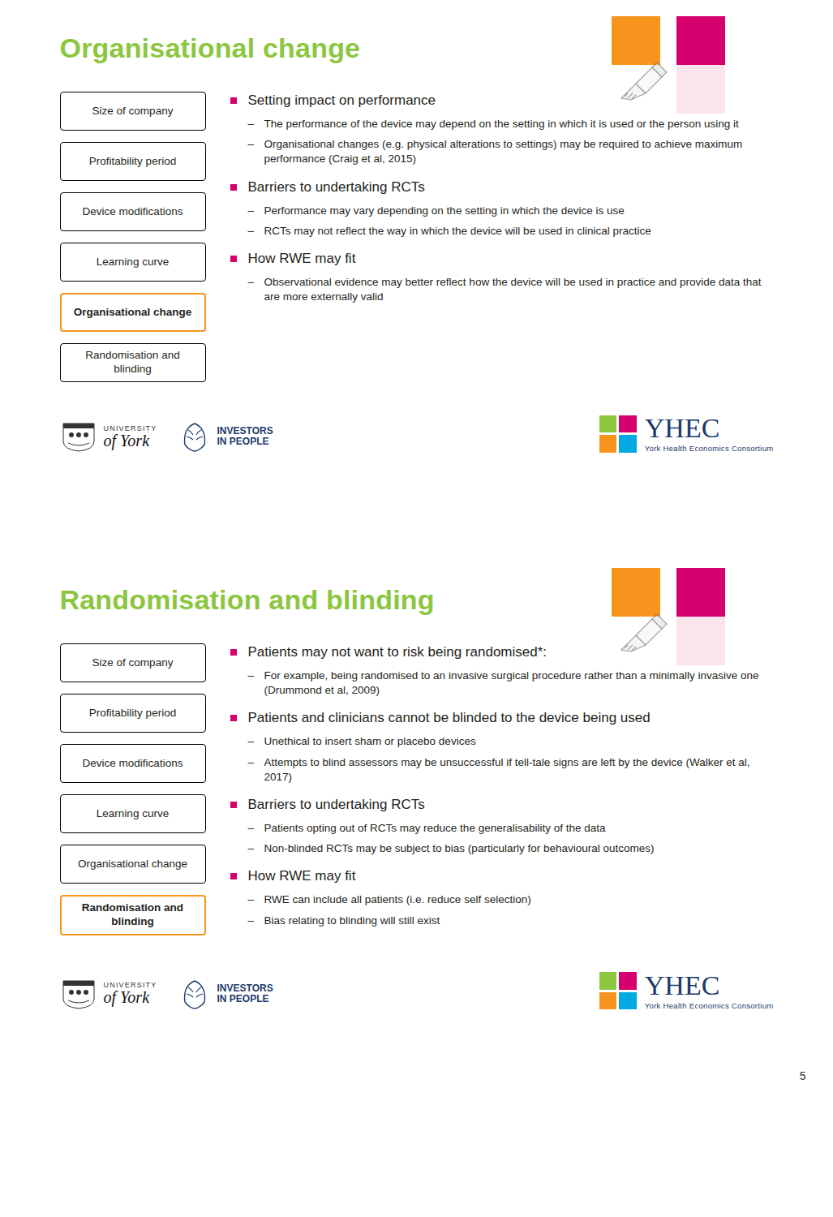Organisational change
Size of company
Profitability period
Device modifications
Learning curve
Organisational change
Randomisation and blinding
Setting impact on performance
The performance of the device may depend on the setting in which it is used or the person using it
Organisational changes (e.g. physical alterations to settings) may be required to achieve maximum performance (Craig et al, 2015)
Barriers to undertaking RCTs
Performance may vary depending on the setting in which the device is use
RCTs may not reflect the way in which the device will be used in clinical practice
How RWE may fit
Observational evidence may better reflect how the device will be used in practice and provide data that are more externally valid
UNIVERSITY of York
INVESTORS
IN PEOPLE
YHEC
York Health Economics Consortium
Randomisation and blinding
Size of company
Profitability period
Device modifications
Learning curve
Organisational change
Randomisation and blinding
Patients may not want to risk being randomised*:
For example, being randomised to an invasive surgical procedure rather than a minimally invasive one (Drummond et al, 2009)
Patients and clinicians cannot be blinded to the device being used
Unethical to insert sham or placebo devices
Attempts to blind assessors may be unsuccessful if tell-tale signs are left by the device (Walker et al, 2017)
Barriers to undertaking RCTs
Patients opting out of RCTs may reduce the generalisability of the data
Non-blinded RCTs may be subject to bias (particularly for behavioural outcomes)
How RWE may fit
RWE can include all patients (i.e. reduce self selection)
Bias relating to blinding will still exist
UNIVERSITY of York
INVESTORS
IN PEOPLE
YHEC
York Health Economics Consortium
5